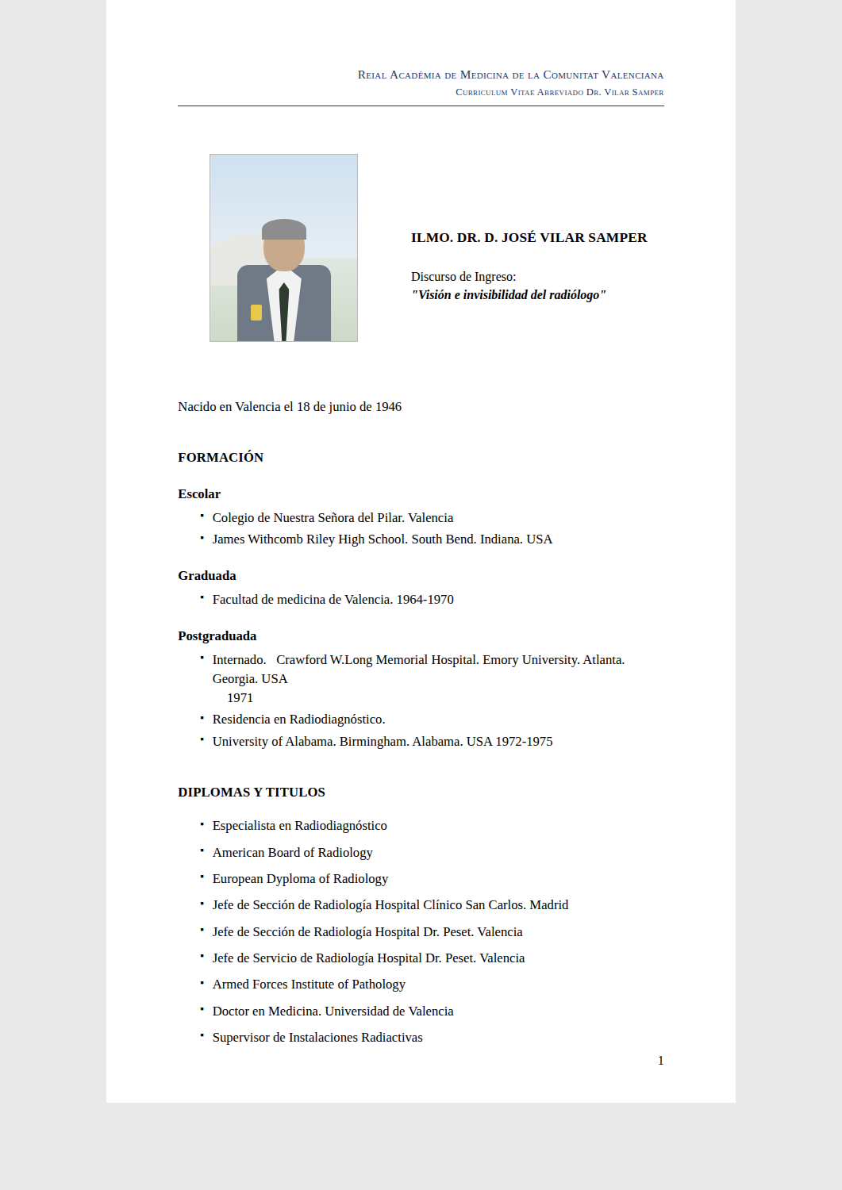Reial Académia de Medicina de la Comunitat Valenciana
Curriculum Vitae Abreviado Dr. Vilar Samper
ILMO. DR. D. JOSÉ VILAR SAMPER
Discurso de Ingreso:
"Visión e invisibilidad del radiólogo"
Nacido en Valencia el 18 de junio de 1946
FORMACIÓN
Escolar
Colegio de Nuestra Señora del Pilar. Valencia
James Withcomb Riley High School. South Bend. Indiana. USA
Graduada
Facultad de medicina de Valencia. 1964-1970
Postgraduada
Internado. Crawford W.Long Memorial Hospital. Emory University. Atlanta. Georgia. USA1971
Residencia en Radiodiagnóstico.
University of Alabama. Birmingham. Alabama. USA 1972-1975
DIPLOMAS Y TITULOS
Especialista en Radiodiagnóstico
American Board of Radiology
European Dyploma of Radiology
Jefe de Sección de Radiología Hospital Clínico San Carlos. Madrid
Jefe de Sección de Radiología Hospital Dr. Peset. Valencia
Jefe de Servicio de Radiología Hospital Dr. Peset. Valencia
Armed Forces Institute of Pathology
Doctor en Medicina. Universidad de Valencia
Supervisor de Instalaciones Radiactivas
1